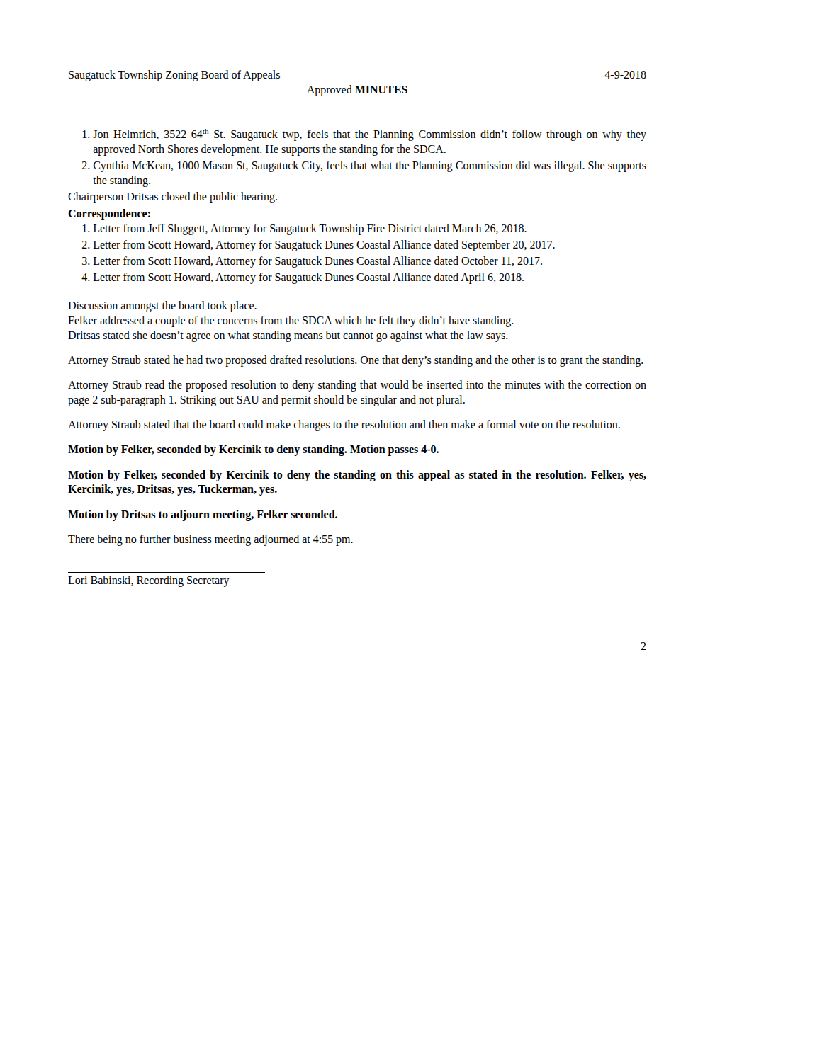Saugatuck Township Zoning Board of Appeals
4-9-2018
Approved MINUTES
Jon Helmrich, 3522 64th St. Saugatuck twp, feels that the Planning Commission didn’t follow through on why they approved North Shores development. He supports the standing for the SDCA.
Cynthia McKean, 1000 Mason St, Saugatuck City, feels that what the Planning Commission did was illegal. She supports the standing.
Chairperson Dritsas closed the public hearing.
Correspondence:
Letter from Jeff Sluggett, Attorney for Saugatuck Township Fire District dated March 26, 2018.
Letter from Scott Howard, Attorney for Saugatuck Dunes Coastal Alliance dated September 20, 2017.
Letter from Scott Howard, Attorney for Saugatuck Dunes Coastal Alliance dated October 11, 2017.
Letter from Scott Howard, Attorney for Saugatuck Dunes Coastal Alliance dated April 6, 2018.
Discussion amongst the board took place.
Felker addressed a couple of the concerns from the SDCA which he felt they didn’t have standing.
Dritsas stated she doesn’t agree on what standing means but cannot go against what the law says.
Attorney Straub stated he had two proposed drafted resolutions. One that deny’s standing and the other is to grant the standing.
Attorney Straub read the proposed resolution to deny standing that would be inserted into the minutes with the correction on page 2 sub-paragraph 1. Striking out SAU and permit should be singular and not plural.
Attorney Straub stated that the board could make changes to the resolution and then make a formal vote on the resolution.
Motion by Felker, seconded by Kercinik to deny standing. Motion passes 4-0.
Motion by Felker, seconded by Kercinik to deny the standing on this appeal as stated in the resolution. Felker, yes, Kercinik, yes, Dritsas, yes, Tuckerman, yes.
Motion by Dritsas to adjourn meeting, Felker seconded.
There being no further business meeting adjourned at 4:55 pm.
Lori Babinski, Recording Secretary
2